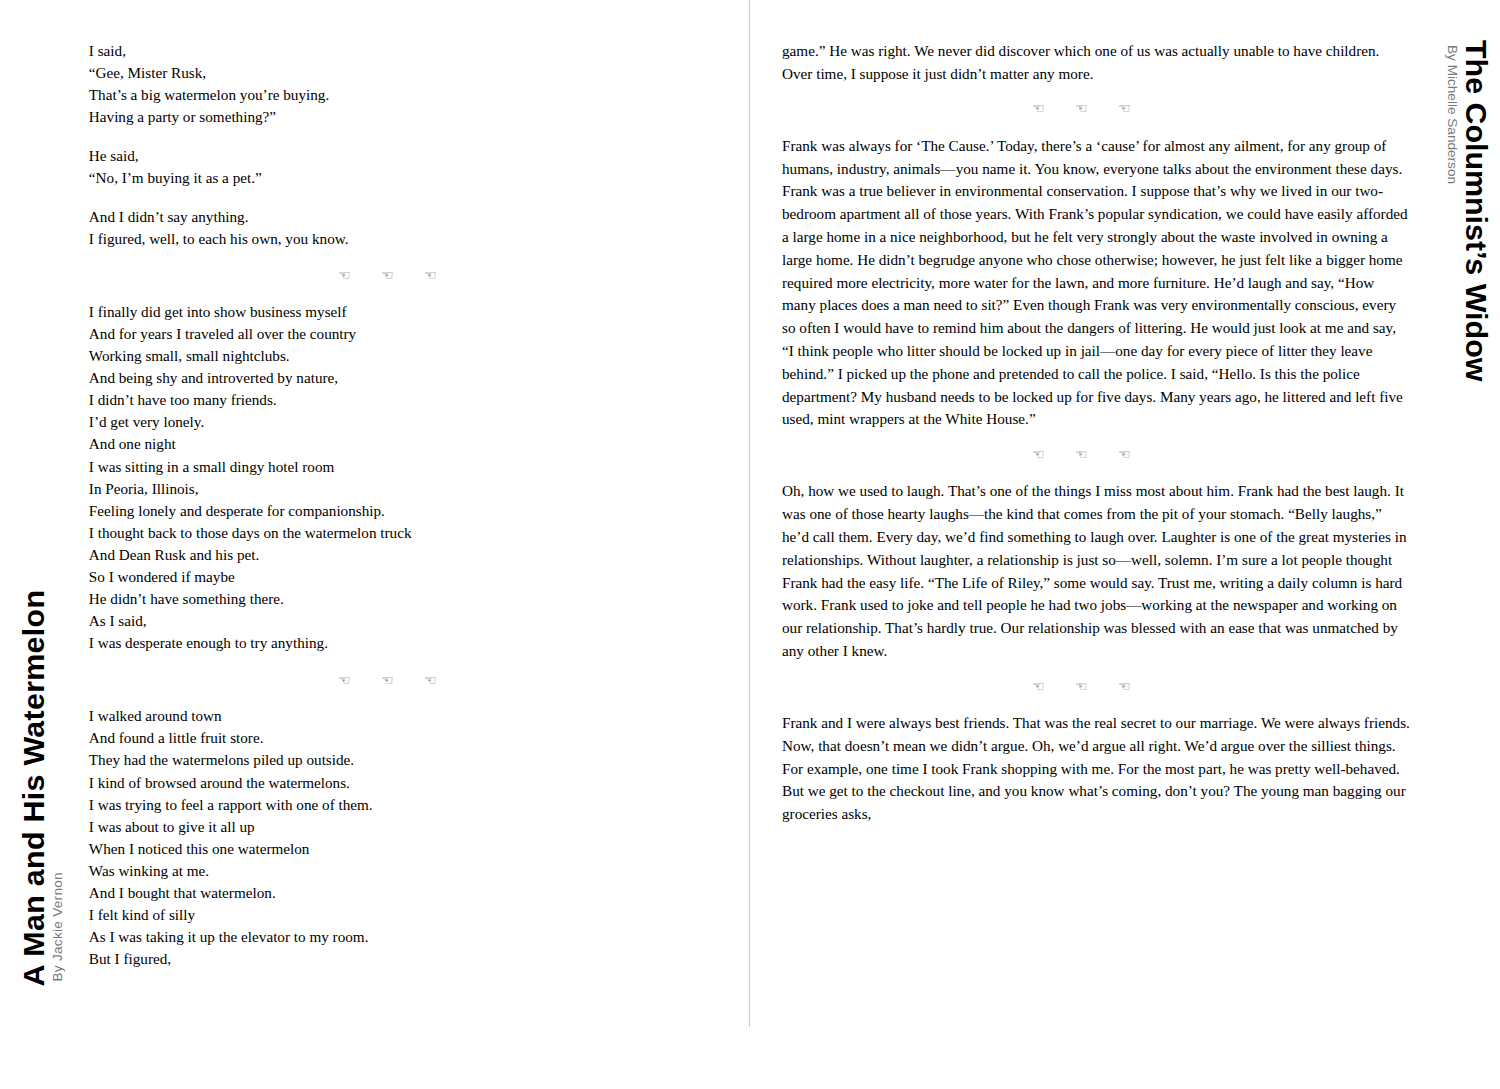A Man and His Watermelon
By Jackie Vernon
I said, “Gee, Mister Rusk, That’s a big watermelon you’re buying. Having a party or something?”
He said, “No, I’m buying it as a pet.”
And I didn’t say anything. I figured, well, to each his own, you know.
☜☜☜
I finally did get into show business myself And for years I traveled all over the country Working small, small nightclubs. And being shy and introverted by nature, I didn’t have too many friends. I’d get very lonely. And one night I was sitting in a small dingy hotel room In Peoria, Illinois, Feeling lonely and desperate for companionship. I thought back to those days on the watermelon truck And Dean Rusk and his pet. So I wondered if maybe He didn’t have something there. As I said, I was desperate enough to try anything.
☜☜☜
I walked around town And found a little fruit store. They had the watermelons piled up outside. I kind of browsed around the watermelons. I was trying to feel a rapport with one of them. I was about to give it all up When I noticed this one watermelon Was winking at me. And I bought that watermelon. I felt kind of silly As I was taking it up the elevator to my room. But I figured,
game.” He was right. We never did discover which one of us was actually unable to have children. Over time, I suppose it just didn’t matter any more.
☜☜☜
Frank was always for ‘The Cause.’ Today, there’s a ‘cause’ for almost any ailment, for any group of humans, industry, animals—you name it. You know, everyone talks about the environment these days. Frank was a true believer in environmental conservation. I suppose that’s why we lived in our two-bedroom apartment all of those years. With Frank’s popular syndication, we could have easily afforded a large home in a nice neighborhood, but he felt very strongly about the waste involved in owning a large home. He didn’t begrudge anyone who chose otherwise; however, he just felt like a bigger home required more electricity, more water for the lawn, and more furniture. He’d laugh and say, “How many places does a man need to sit?” Even though Frank was very environmentally conscious, every so often I would have to remind him about the dangers of littering. He would just look at me and say, “I think people who litter should be locked up in jail—one day for every piece of litter they leave behind.” I picked up the phone and pretended to call the police. I said, “Hello. Is this the police department? My husband needs to be locked up for five days. Many years ago, he littered and left five used, mint wrappers at the White House.”
☜☜☜
Oh, how we used to laugh. That’s one of the things I miss most about him. Frank had the best laugh. It was one of those hearty laughs—the kind that comes from the pit of your stomach. “Belly laughs,” he’d call them. Every day, we’d find something to laugh over. Laughter is one of the great mysteries in relationships. Without laughter, a relationship is just so—well, solemn. I’m sure a lot people thought Frank had the easy life. “The Life of Riley,” some would say. Trust me, writing a daily column is hard work. Frank used to joke and tell people he had two jobs—working at the newspaper and working on our relationship. That’s hardly true. Our relationship was blessed with an ease that was unmatched by any other I knew.
☜☜☜
Frank and I were always best friends. That was the real secret to our marriage. We were always friends. Now, that doesn’t mean we didn’t argue. Oh, we’d argue all right. We’d argue over the silliest things. For example, one time I took Frank shopping with me. For the most part, he was pretty well-behaved. But we get to the checkout line, and you know what’s coming, don’t you? The young man bagging our groceries asks,
The Columnist’s Widow
By Michelle Sanderson